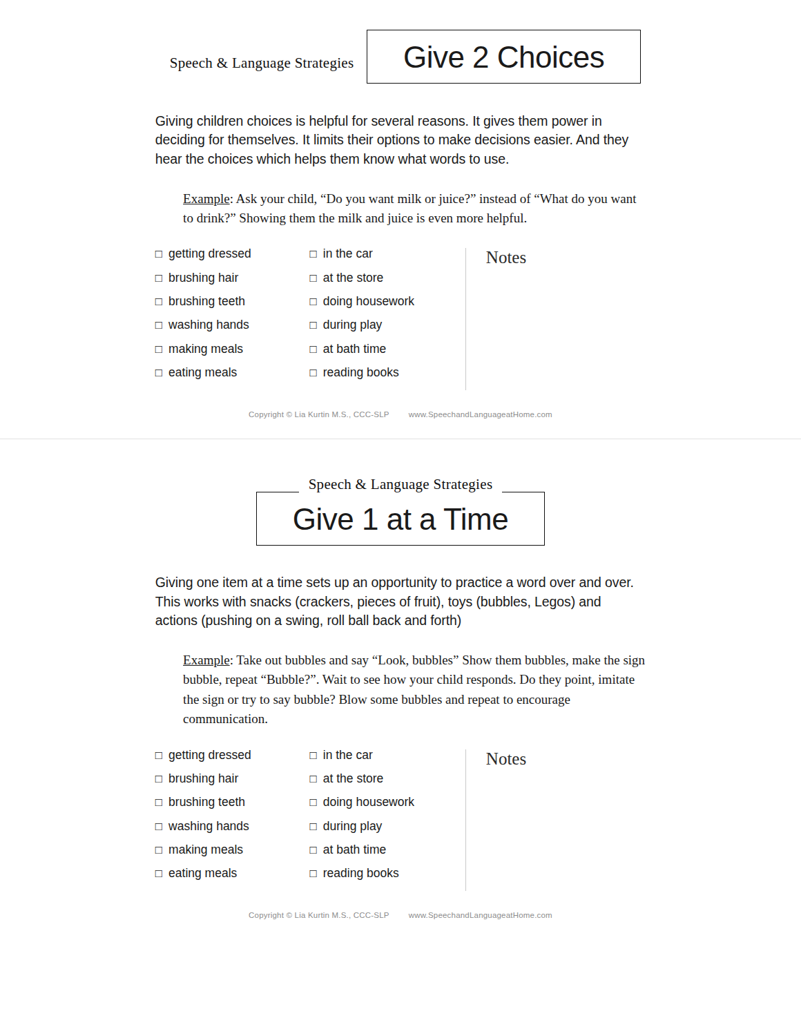Speech & Language Strategies
Give 2 Choices
Giving children choices is helpful for several reasons. It gives them power in deciding for themselves. It limits their options to make decisions easier. And they hear the choices which helps them know what words to use.
Example: Ask your child, “Do you want milk or juice?” instead of “What do you want to drink?” Showing them the milk and juice is even more helpful.
getting dressed
brushing hair
brushing teeth
washing hands
making meals
eating meals
in the car
at the store
doing housework
during play
at bath time
reading books
Notes
Copyright © Lia Kurtin M.S., CCC-SLP www.SpeechandLanguageatHome.com
Speech & Language Strategies
Give 1 at a Time
Giving one item at a time sets up an opportunity to practice a word over and over. This works with snacks (crackers, pieces of fruit), toys (bubbles, Legos) and actions (pushing on a swing, roll ball back and forth)
Example: Take out bubbles and say “Look, bubbles” Show them bubbles, make the sign bubble, repeat “Bubble?”. Wait to see how your child responds. Do they point, imitate the sign or try to say bubble? Blow some bubbles and repeat to encourage communication.
getting dressed
brushing hair
brushing teeth
washing hands
making meals
eating meals
in the car
at the store
doing housework
during play
at bath time
reading books
Notes
Copyright © Lia Kurtin M.S., CCC-SLP www.SpeechandLanguageatHome.com